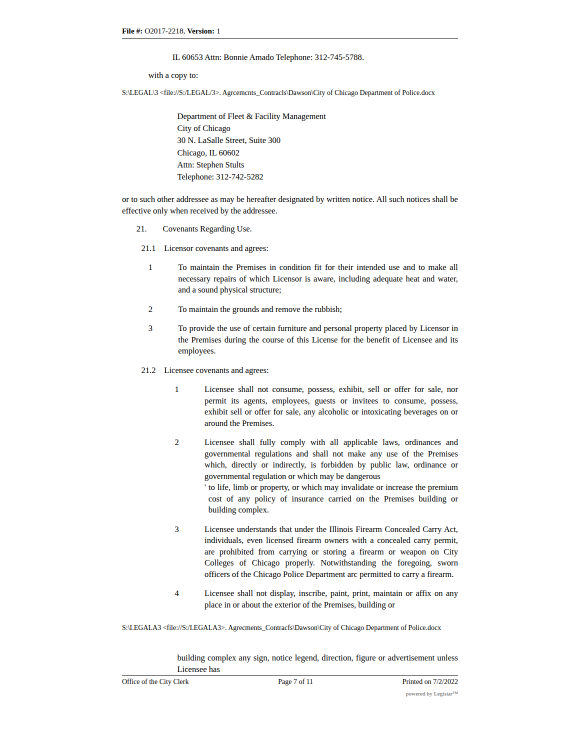File #: O2017-2218, Version: 1
IL 60653 Attn: Bonnie Amado Telephone: 312-745-5788.
with a copy to:
S:\LEGAL\3 <file://S:/LEGAL/3>. Agrcemcnts_Contracls\Dawson\City of Chicago Department of Police.docx
Department of Fleet & Facility Management
City of Chicago
30 N. LaSalle Street, Suite 300
Chicago, IL 60602
Attn: Stephen Stults
Telephone: 312-742-5282
or to such other addressee as may be hereafter designated by written notice. All such notices shall be effective only when received by the addressee.
21. Covenants Regarding Use.
21.1 Licensor covenants and agrees:
1
To maintain the Premises in condition fit for their intended use and to make all necessary repairs of which Licensor is aware, including adequate heat and water, and a sound physical structure;
2
To maintain the grounds and remove the rubbish;
3
To provide the use of certain furniture and personal property placed by Licensor in the Premises during the course of this License for the benefit of Licensee and its employees.
21.2 Licensee covenants and agrees:
1
Licensee shall not consume, possess, exhibit, sell or offer for sale, nor permit its agents, employees, guests or invitees to consume, possess, exhibit sell or offer for sale, any alcoholic or intoxicating beverages on or around the Premises.
2
Licensee shall fully comply with all applicable laws, ordinances and governmental regulations and shall not make any use of the Premises which, directly or indirectly, is forbidden by public law, ordinance or governmental regulation or which may be dangerous ' to life, limb or property, or which may invalidate or increase the premium cost of any policy of insurance carried on the Premises building or building complex.
3
Licensee understands that under the Illinois Firearm Concealed Carry Act, individuals, even licensed firearm owners with a concealed carry permit, are prohibited from carrying or storing a firearm or weapon on City Colleges of Chicago properly. Notwithstanding the foregoing, sworn officers of the Chicago Police Department arc permitted to carry a firearm.
4
Licensee shall not display, inscribe, paint, print, maintain or affix on any place in or about the exterior of the Premises, building or
S:\I.EGALA3 <file://S:/I.EGALA3>. Agrecments_Contracfs\Dawson\City of Chicago Department of Police.docx
building complex any sign, notice legend, direction, figure or advertisement unless Licensee has
Office of the City Clerk Page 7 of 11 Printed on 7/2/2022
powered by Legistar™